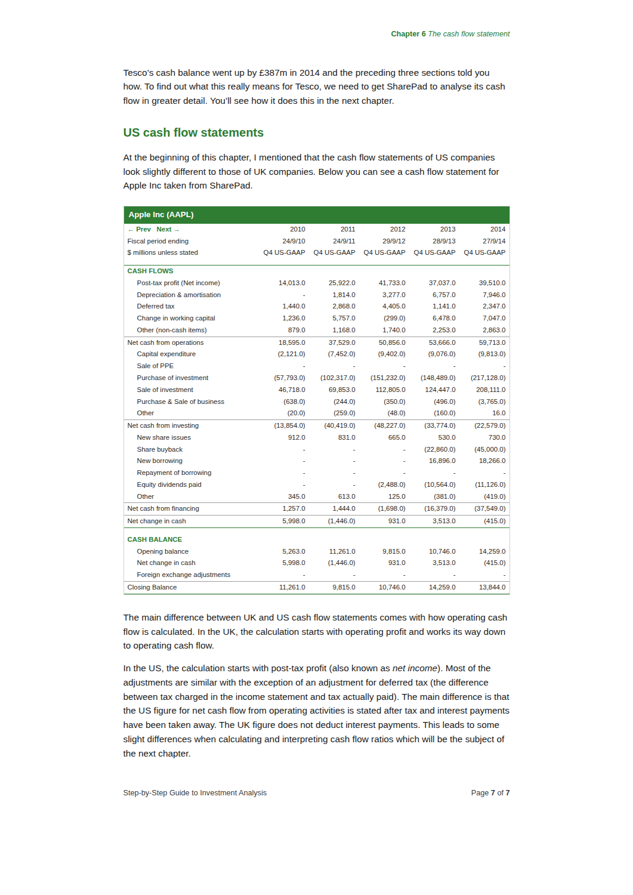Chapter 6 The cash flow statement
Tesco’s cash balance went up by £387m in 2014 and the preceding three sections told you how. To find out what this really means for Tesco, we need to get SharePad to analyse its cash flow in greater detail. You’ll see how it does this in the next chapter.
US cash flow statements
At the beginning of this chapter, I mentioned that the cash flow statements of US companies look slightly different to those of UK companies. Below you can see a cash flow statement for Apple Inc taken from SharePad.
Apple Inc (AAPL)
| ← Prev Next → | 2010 | 2011 | 2012 | 2013 | 2014 |
| Fiscal period ending | 24/9/10 | 24/9/11 | 29/9/12 | 28/9/13 | 27/9/14 |
| $ millions unless stated | Q4 US-GAAP | Q4 US-GAAP | Q4 US-GAAP | Q4 US-GAAP | Q4 US-GAAP |
| CASH FLOWS |
| Post-tax profit (Net income) | 14,013.0 | 25,922.0 | 41,733.0 | 37,037.0 | 39,510.0 |
| Depreciation & amortisation | - | 1,814.0 | 3,277.0 | 6,757.0 | 7,946.0 |
| Deferred tax | 1,440.0 | 2,868.0 | 4,405.0 | 1,141.0 | 2,347.0 |
| Change in working capital | 1,236.0 | 5,757.0 | (299.0) | 6,478.0 | 7,047.0 |
| Other (non-cash items) | 879.0 | 1,168.0 | 1,740.0 | 2,253.0 | 2,863.0 |
| Net cash from operations | 18,595.0 | 37,529.0 | 50,856.0 | 53,666.0 | 59,713.0 |
| Capital expenditure | (2,121.0) | (7,452.0) | (9,402.0) | (9,076.0) | (9,813.0) |
| Sale of PPE | - | - | - | - | - |
| Purchase of investment | (57,793.0) | (102,317.0) | (151,232.0) | (148,489.0) | (217,128.0) |
| Sale of investment | 46,718.0 | 69,853.0 | 112,805.0 | 124,447.0 | 208,111.0 |
| Purchase & Sale of business | (638.0) | (244.0) | (350.0) | (496.0) | (3,765.0) |
| Other | (20.0) | (259.0) | (48.0) | (160.0) | 16.0 |
| Net cash from investing | (13,854.0) | (40,419.0) | (48,227.0) | (33,774.0) | (22,579.0) |
| New share issues | 912.0 | 831.0 | 665.0 | 530.0 | 730.0 |
| Share buyback | - | - | - | (22,860.0) | (45,000.0) |
| New borrowing | - | - | - | 16,896.0 | 18,266.0 |
| Repayment of borrowing | - | - | - | - | - |
| Equity dividends paid | - | - | (2,488.0) | (10,564.0) | (11,126.0) |
| Other | 345.0 | 613.0 | 125.0 | (381.0) | (419.0) |
| Net cash from financing | 1,257.0 | 1,444.0 | (1,698.0) | (16,379.0) | (37,549.0) |
| Net change in cash | 5,998.0 | (1,446.0) | 931.0 | 3,513.0 | (415.0) |
| CASH BALANCE |
| Opening balance | 5,263.0 | 11,261.0 | 9,815.0 | 10,746.0 | 14,259.0 |
| Net change in cash | 5,998.0 | (1,446.0) | 931.0 | 3,513.0 | (415.0) |
| Foreign exchange adjustments | - | - | - | - | - |
| Closing Balance | 11,261.0 | 9,815.0 | 10,746.0 | 14,259.0 | 13,844.0 |
The main difference between UK and US cash flow statements comes with how operating cash flow is calculated. In the UK, the calculation starts with operating profit and works its way down to operating cash flow.
In the US, the calculation starts with post-tax profit (also known as net income). Most of the adjustments are similar with the exception of an adjustment for deferred tax (the difference between tax charged in the income statement and tax actually paid). The main difference is that the US figure for net cash flow from operating activities is stated after tax and interest payments have been taken away. The UK figure does not deduct interest payments. This leads to some slight differences when calculating and interpreting cash flow ratios which will be the subject of the next chapter.
Step-by-Step Guide to Investment Analysis
Page 7 of 7